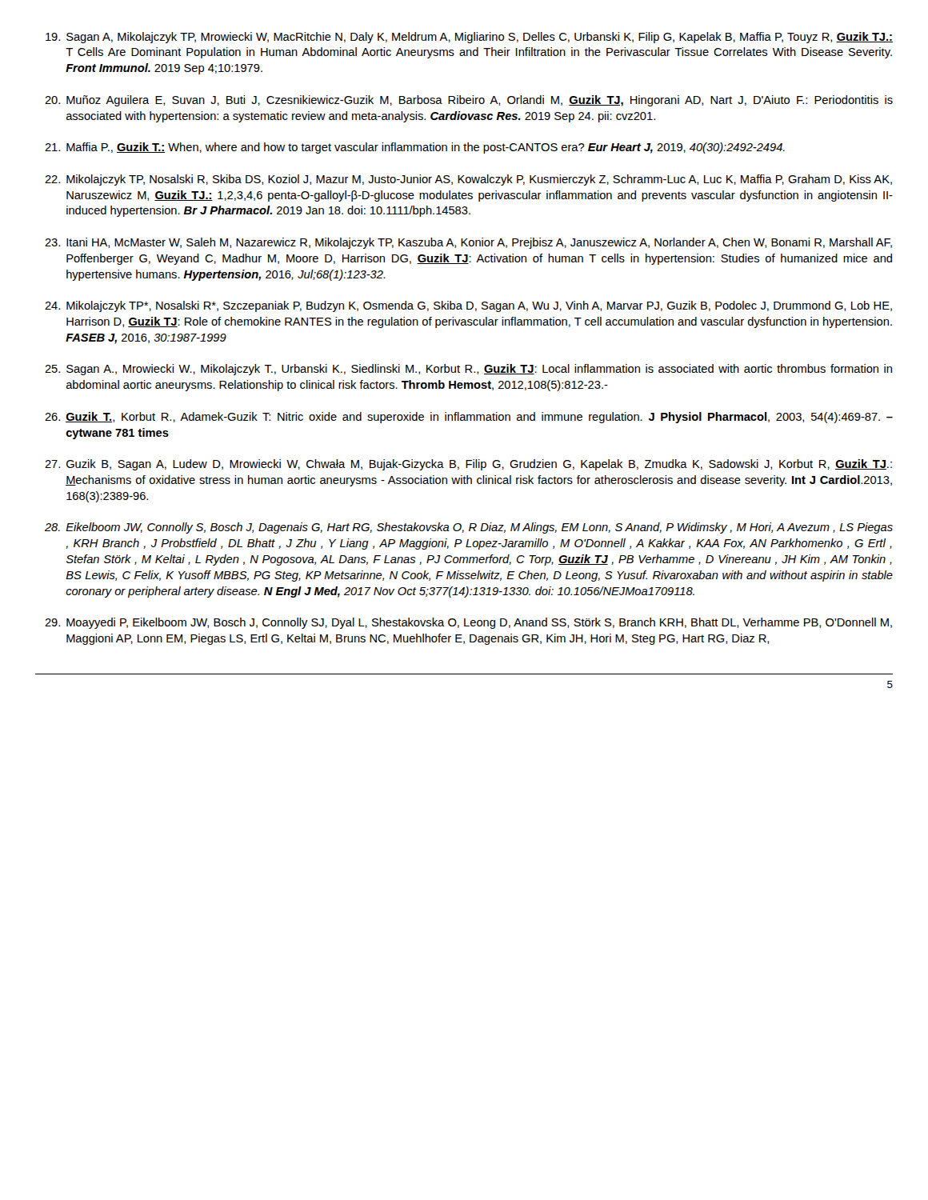19. Sagan A, Mikolajczyk TP, Mrowiecki W, MacRitchie N, Daly K, Meldrum A, Migliarino S, Delles C, Urbanski K, Filip G, Kapelak B, Maffia P, Touyz R, Guzik TJ.: T Cells Are Dominant Population in Human Abdominal Aortic Aneurysms and Their Infiltration in the Perivascular Tissue Correlates With Disease Severity. Front Immunol. 2019 Sep 4;10:1979.
20. Muñoz Aguilera E, Suvan J, Buti J, Czesnikiewicz-Guzik M, Barbosa Ribeiro A, Orlandi M, Guzik TJ, Hingorani AD, Nart J, D'Aiuto F.: Periodontitis is associated with hypertension: a systematic review and meta-analysis. Cardiovasc Res. 2019 Sep 24. pii: cvz201.
21. Maffia P., Guzik T.: When, where and how to target vascular inflammation in the post-CANTOS era? Eur Heart J, 2019, 40(30):2492-2494.
22. Mikolajczyk TP, Nosalski R, Skiba DS, Koziol J, Mazur M, Justo-Junior AS, Kowalczyk P, Kusmierczyk Z, Schramm-Luc A, Luc K, Maffia P, Graham D, Kiss AK, Naruszewicz M, Guzik TJ.: 1,2,3,4,6 penta-O-galloyl-β-D-glucose modulates perivascular inflammation and prevents vascular dysfunction in angiotensin II-induced hypertension. Br J Pharmacol. 2019 Jan 18. doi: 10.1111/bph.14583.
23. Itani HA, McMaster W, Saleh M, Nazarewicz R, Mikolajczyk TP, Kaszuba A, Konior A, Prejbisz A, Januszewicz A, Norlander A, Chen W, Bonami R, Marshall AF, Poffenberger G, Weyand C, Madhur M, Moore D, Harrison DG, Guzik TJ: Activation of human T cells in hypertension: Studies of humanized mice and hypertensive humans. Hypertension, 2016, Jul;68(1):123-32.
24. Mikolajczyk TP*, Nosalski R*, Szczepaniak P, Budzyn K, Osmenda G, Skiba D, Sagan A, Wu J, Vinh A, Marvar PJ, Guzik B, Podolec J, Drummond G, Lob HE, Harrison D, Guzik TJ: Role of chemokine RANTES in the regulation of perivascular inflammation, T cell accumulation and vascular dysfunction in hypertension. FASEB J, 2016, 30:1987-1999
25. Sagan A., Mrowiecki W., Mikolajczyk T., Urbanski K., Siedlinski M., Korbut R., Guzik TJ: Local inflammation is associated with aortic thrombus formation in abdominal aortic aneurysms. Relationship to clinical risk factors. Thromb Hemost, 2012,108(5):812-23.-
26. Guzik T., Korbut R., Adamek-Guzik T: Nitric oxide and superoxide in inflammation and immune regulation. J Physiol Pharmacol, 2003, 54(4):469-87. – cytwane 781 times
27. Guzik B, Sagan A, Ludew D, Mrowiecki W, Chwała M, Bujak-Gizycka B, Filip G, Grudzien G, Kapelak B, Zmudka K, Sadowski J, Korbut R, Guzik TJ.: Mechanisms of oxidative stress in human aortic aneurysms - Association with clinical risk factors for atherosclerosis and disease severity. Int J Cardiol.2013, 168(3):2389-96.
28. Eikelboom JW, Connolly S, Bosch J, Dagenais G, Hart RG, Shestakovska O, R Diaz, M Alings, EM Lonn, S Anand, P Widimsky , M Hori, A Avezum , LS Piegas , KRH Branch , J Probstfield , DL Bhatt , J Zhu , Y Liang , AP Maggioni, P Lopez-Jaramillo , M O'Donnell , A Kakkar , KAA Fox, AN Parkhomenko , G Ertl , Stefan Störk , M Keltai , L Ryden , N Pogosova, AL Dans, F Lanas , PJ Commerford, C Torp, Guzik TJ , PB Verhamme , D Vinereanu , JH Kim , AM Tonkin , BS Lewis, C Felix, K Yusoff MBBS, PG Steg, KP Metsarinne, N Cook, F Misselwitz, E Chen, D Leong, S Yusuf. Rivaroxaban with and without aspirin in stable coronary or peripheral artery disease. N Engl J Med, 2017 Nov Oct 5;377(14):1319-1330. doi: 10.1056/NEJMoa1709118.
29. Moayyedi P, Eikelboom JW, Bosch J, Connolly SJ, Dyal L, Shestakovska O, Leong D, Anand SS, Störk S, Branch KRH, Bhatt DL, Verhamme PB, O'Donnell M, Maggioni AP, Lonn EM, Piegas LS, Ertl G, Keltai M, Bruns NC, Muehlhofer E, Dagenais GR, Kim JH, Hori M, Steg PG, Hart RG, Diaz R,
5